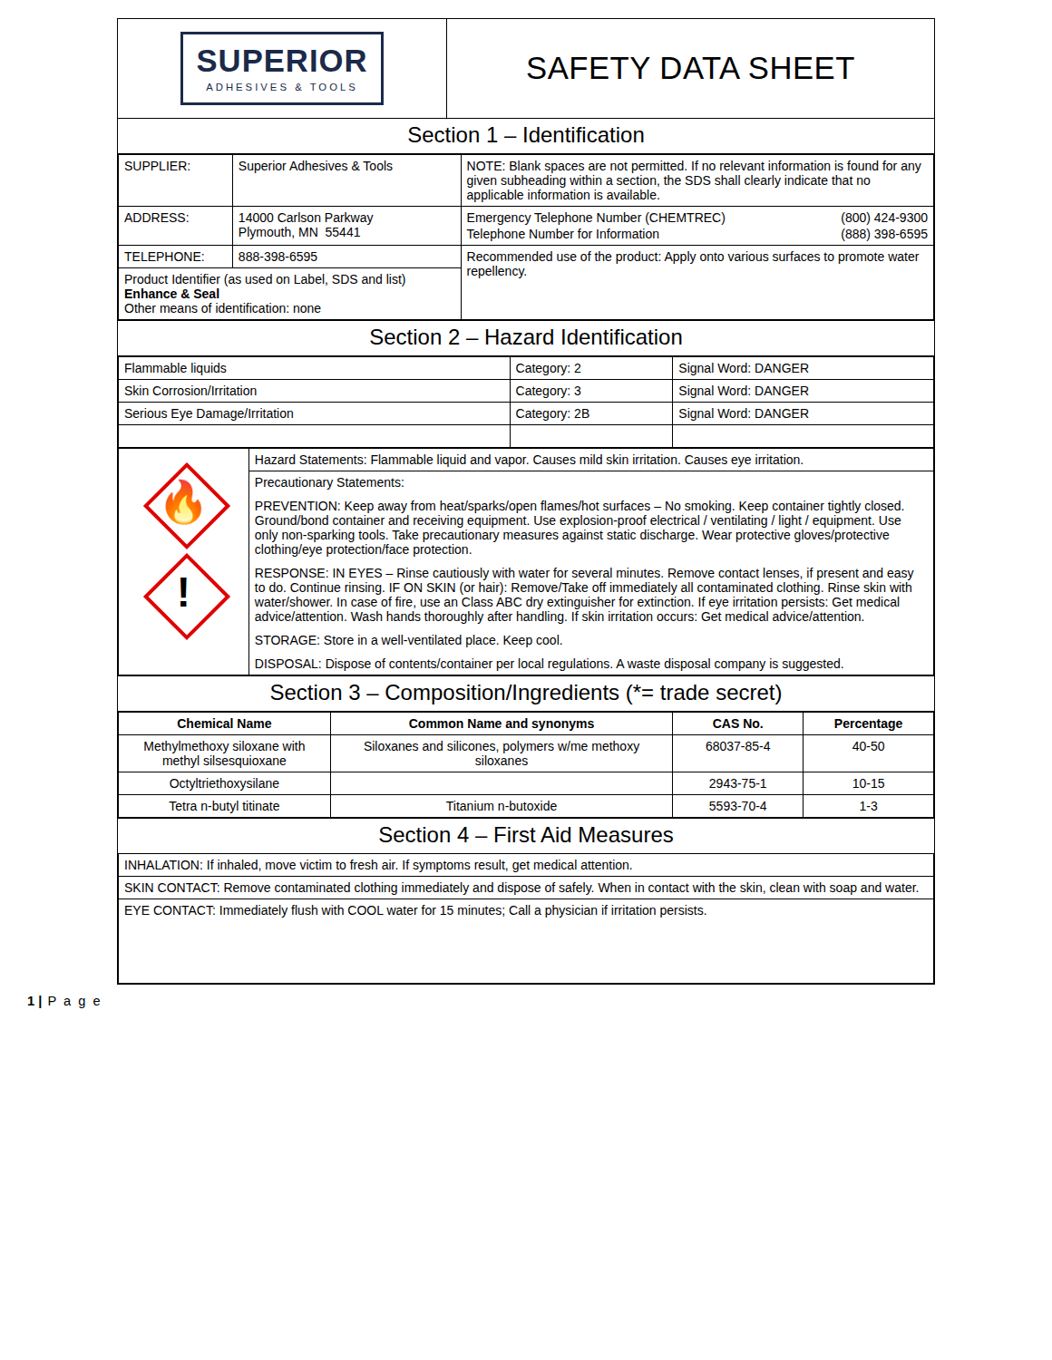SUPERIOR
ADHESIVES & TOOLS
SAFETY DATA SHEET
Section 1 – Identification
| SUPPLIER: | Superior Adhesives & Tools | NOTE: Blank spaces are not permitted. If no relevant information is found for any given subheading within a section, the SDS shall clearly indicate that no applicable information is available. |
| ADDRESS: | 14000 Carlson Parkway Plymouth, MN 55441 | / Emergency Telephone Number (CHEMTREC) / (800) 424-9300 / / Telephone Number for Information / (888) 398-6595 / |
| TELEPHONE: | 888-398-6595 | Recommended use of the product: Apply onto various surfaces to promote water repellency. |
| Product Identifier (as used on Label, SDS and list) Enhance & Seal Other means of identification: none |
Section 2 – Hazard Identification
| Flammable liquids | Category: 2 | Signal Word: DANGER |
| Skin Corrosion/Irritation | Category: 3 | Signal Word: DANGER |
| Serious Eye Damage/Irritation | Category: 2B | Signal Word: DANGER |
| 🔥 ! | Hazard Statements: Flammable liquid and vapor. Causes mild skin irritation. Causes eye irritation. |
| Precautionary Statements: PREVENTION: Keep away from heat/sparks/open flames/hot surfaces – No smoking. Keep container tightly closed. Ground/bond container and receiving equipment. Use explosion-proof electrical / ventilating / light / equipment. Use only non-sparking tools. Take precautionary measures against static discharge. Wear protective gloves/protective clothing/eye protection/face protection. RESPONSE: IN EYES – Rinse cautiously with water for several minutes. Remove contact lenses, if present and easy to do. Continue rinsing. IF ON SKIN (or hair): Remove/Take off immediately all contaminated clothing. Rinse skin with water/shower. In case of fire, use an Class ABC dry extinguisher for extinction. If eye irritation persists: Get medical advice/attention. Wash hands thoroughly after handling. If skin irritation occurs: Get medical advice/attention. STORAGE: Store in a well-ventilated place. Keep cool. DISPOSAL: Dispose of contents/container per local regulations. A waste disposal company is suggested. |
Section 3 – Composition/Ingredients (*= trade secret)
| Chemical Name | Common Name and synonyms | CAS No. | Percentage |
| --- | --- | --- | --- |
| Methylmethoxy siloxane with methyl silsesquioxane | Siloxanes and silicones, polymers w/me methoxy siloxanes | 68037-85-4 | 40-50 |
| Octyltriethoxysilane | | 2943-75-1 | 10-15 |
| Tetra n-butyl titinate | Titanium n-butoxide | 5593-70-4 | 1-3 |
Section 4 – First Aid Measures
| INHALATION: If inhaled, move victim to fresh air. If symptoms result, get medical attention. |
| SKIN CONTACT: Remove contaminated clothing immediately and dispose of safely. When in contact with the skin, clean with soap and water. |
| EYE CONTACT: Immediately flush with COOL water for 15 minutes; Call a physician if irritation persists. |
1 | P a g e